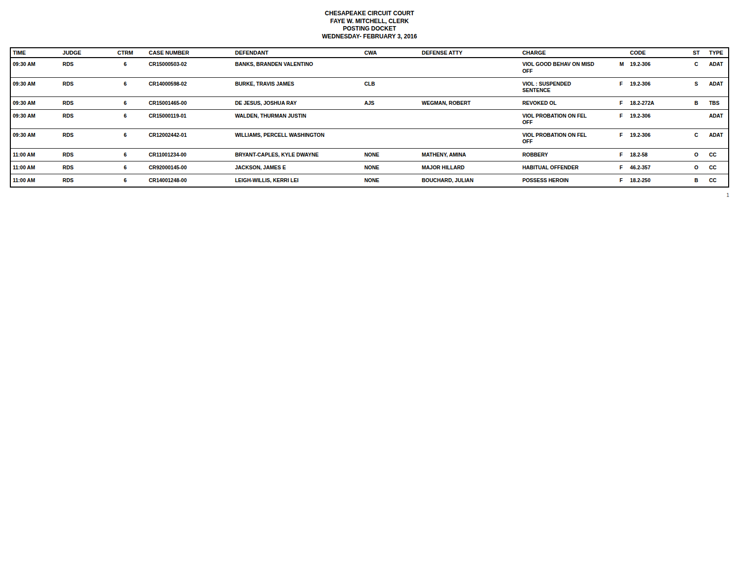CHESAPEAKE CIRCUIT COURT
FAYE W. MITCHELL, CLERK
POSTING DOCKET
WEDNESDAY- FEBRUARY 3, 2016
| TIME | JUDGE | CTRM | CASE NUMBER | DEFENDANT | CWA | DEFENSE ATTY | CHARGE | CODE | ST | TYPE |
| --- | --- | --- | --- | --- | --- | --- | --- | --- | --- | --- |
| 09:30 AM | RDS | 6 | CR15000503-02 | BANKS, BRANDEN VALENTINO | | | VIOL GOOD BEHAV ON MISD OFF | M | 19.2-306 | C | ADAT |
| 09:30 AM | RDS | 6 | CR14000598-02 | BURKE, TRAVIS JAMES | CLB | | VIOL : SUSPENDED SENTENCE | F | 19.2-306 | S | ADAT |
| 09:30 AM | RDS | 6 | CR15001465-00 | DE JESUS, JOSHUA RAY | AJS | WEGMAN, ROBERT | REVOKED OL | F | 18.2-272A | B | TBS |
| 09:30 AM | RDS | 6 | CR15000119-01 | WALDEN, THURMAN JUSTIN | | | VIOL PROBATION ON FEL OFF | F | 19.2-306 | | ADAT |
| 09:30 AM | RDS | 6 | CR12002442-01 | WILLIAMS, PERCELL WASHINGTON | | | VIOL PROBATION ON FEL OFF | F | 19.2-306 | C | ADAT |
| 11:00 AM | RDS | 6 | CR11001234-00 | BRYANT-CAPLES, KYLE DWAYNE | NONE | MATHENY, AMINA | ROBBERY | F | 18.2-58 | O | CC |
| 11:00 AM | RDS | 6 | CR92000145-00 | JACKSON, JAMES E | NONE | MAJOR HILLARD | HABITUAL OFFENDER | F | 46.2-357 | O | CC |
| 11:00 AM | RDS | 6 | CR14001248-00 | LEIGH-WILLIS, KERRI LEI | NONE | BOUCHARD, JULIAN | POSSESS HEROIN | F | 18.2-250 | B | CC |
1